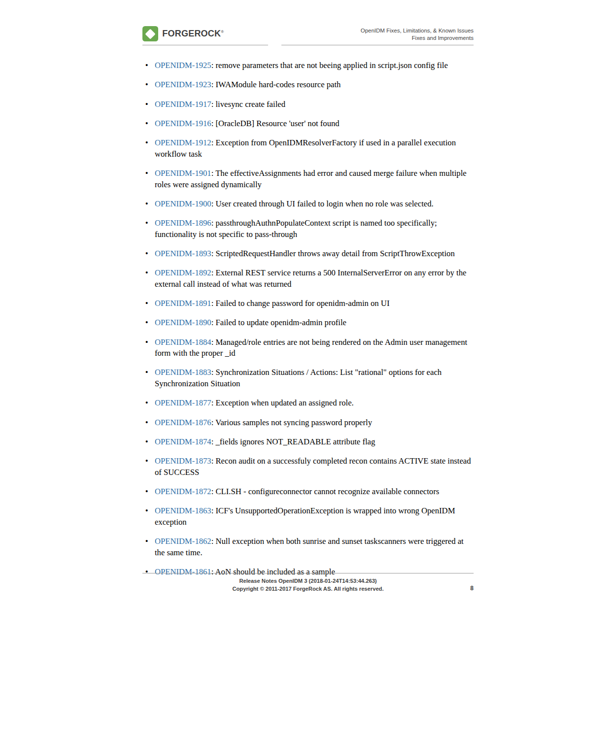FORGEROCK®
OpenIDM Fixes, Limitations, & Known Issues
Fixes and Improvements
OPENIDM-1925: remove parameters that are not beeing applied in script.json config file
OPENIDM-1923: IWAModule hard-codes resource path
OPENIDM-1917: livesync create failed
OPENIDM-1916: [OracleDB] Resource 'user' not found
OPENIDM-1912: Exception from OpenIDMResolverFactory if used in a parallel execution workflow task
OPENIDM-1901: The effectiveAssignments had error and caused merge failure when multiple roles were assigned dynamically
OPENIDM-1900: User created through UI failed to login when no role was selected.
OPENIDM-1896: passthroughAuthnPopulateContext script is named too specifically; functionality is not specific to pass-through
OPENIDM-1893: ScriptedRequestHandler throws away detail from ScriptThrowException
OPENIDM-1892: External REST service returns a 500 InternalServerError on any error by the external call instead of what was returned
OPENIDM-1891: Failed to change password for openidm-admin on UI
OPENIDM-1890: Failed to update openidm-admin profile
OPENIDM-1884: Managed/role entries are not being rendered on the Admin user management form with the proper _id
OPENIDM-1883: Synchronization Situations / Actions: List "rational" options for each Synchronization Situation
OPENIDM-1877: Exception when updated an assigned role.
OPENIDM-1876: Various samples not syncing password properly
OPENIDM-1874: _fields ignores NOT_READABLE attribute flag
OPENIDM-1873: Recon audit on a successfuly completed recon contains ACTIVE state instead of SUCCESS
OPENIDM-1872: CLI.SH - configureconnector cannot recognize available connectors
OPENIDM-1863: ICF's UnsupportedOperationException is wrapped into wrong OpenIDM exception
OPENIDM-1862: Null exception when both sunrise and sunset taskscanners were triggered at the same time.
OPENIDM-1861: AoN should be included as a sample
Release Notes OpenIDM 3 (2018-01-24T14:53:44.263)
Copyright © 2011-2017 ForgeRock AS. All rights reserved.
8